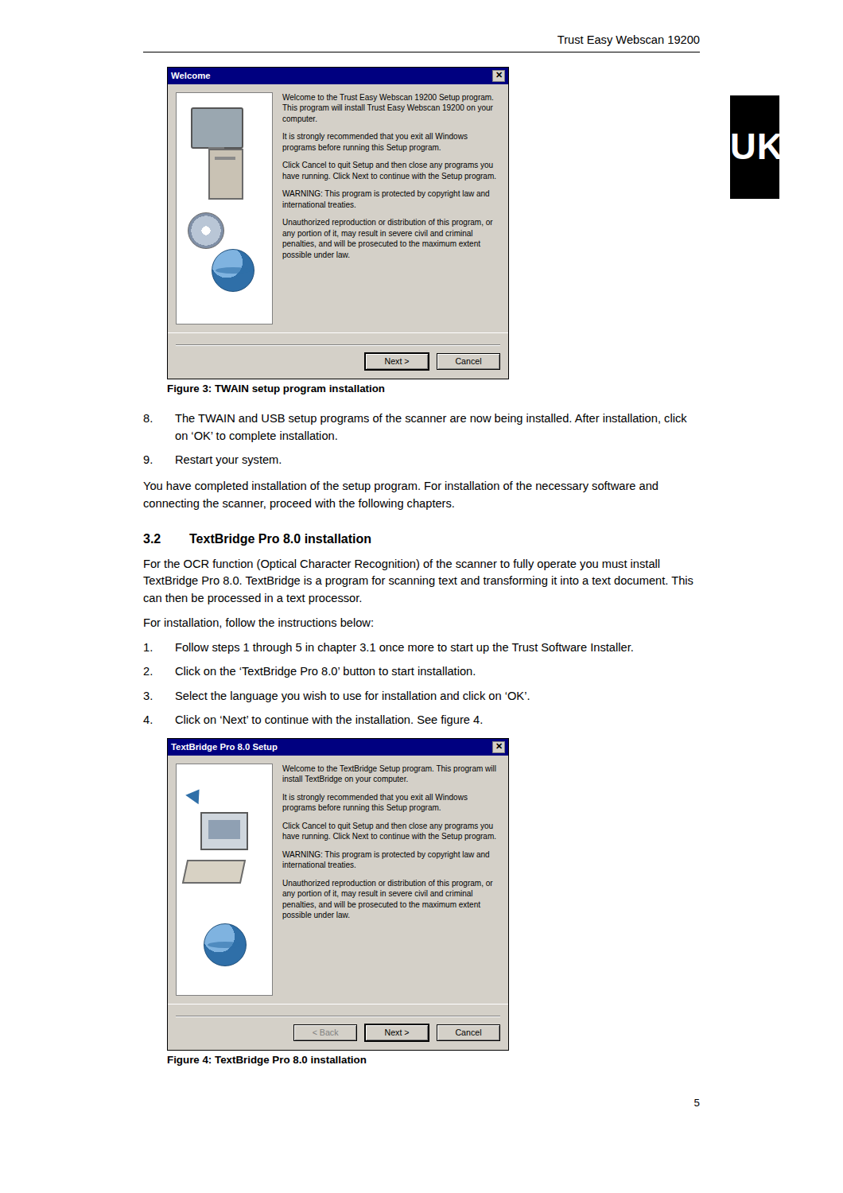Trust Easy Webscan 19200
UK
Welcome ✕
Welcome to the Trust Easy Webscan 19200 Setup program. This program will install Trust Easy Webscan 19200 on your computer.
It is strongly recommended that you exit all Windows programs before running this Setup program.
Click Cancel to quit Setup and then close any programs you have running. Click Next to continue with the Setup program.
WARNING: This program is protected by copyright law and international treaties.
Unauthorized reproduction or distribution of this program, or any portion of it, may result in severe civil and criminal penalties, and will be prosecuted to the maximum extent possible under law.
Next > Cancel
Figure 3: TWAIN setup program installation
8. The TWAIN and USB setup programs of the scanner are now being installed. After installation, click on ‘OK’ to complete installation.
9. Restart your system.
You have completed installation of the setup program. For installation of the necessary software and connecting the scanner, proceed with the following chapters.
3.2 TextBridge Pro 8.0 installation
For the OCR function (Optical Character Recognition) of the scanner to fully operate you must install TextBridge Pro 8.0. TextBridge is a program for scanning text and transforming it into a text document. This can then be processed in a text processor.
For installation, follow the instructions below:
1. Follow steps 1 through 5 in chapter 3.1 once more to start up the Trust Software Installer.
2. Click on the ‘TextBridge Pro 8.0’ button to start installation.
3. Select the language you wish to use for installation and click on ‘OK’.
4. Click on ‘Next’ to continue with the installation. See figure 4.
TextBridge Pro 8.0 Setup ✕
Welcome to the TextBridge Setup program. This program will install TextBridge on your computer.
It is strongly recommended that you exit all Windows programs before running this Setup program.
Click Cancel to quit Setup and then close any programs you have running. Click Next to continue with the Setup program.
WARNING: This program is protected by copyright law and international treaties.
Unauthorized reproduction or distribution of this program, or any portion of it, may result in severe civil and criminal penalties, and will be prosecuted to the maximum extent possible under law.
< Back Next > Cancel
Figure 4: TextBridge Pro 8.0 installation
5